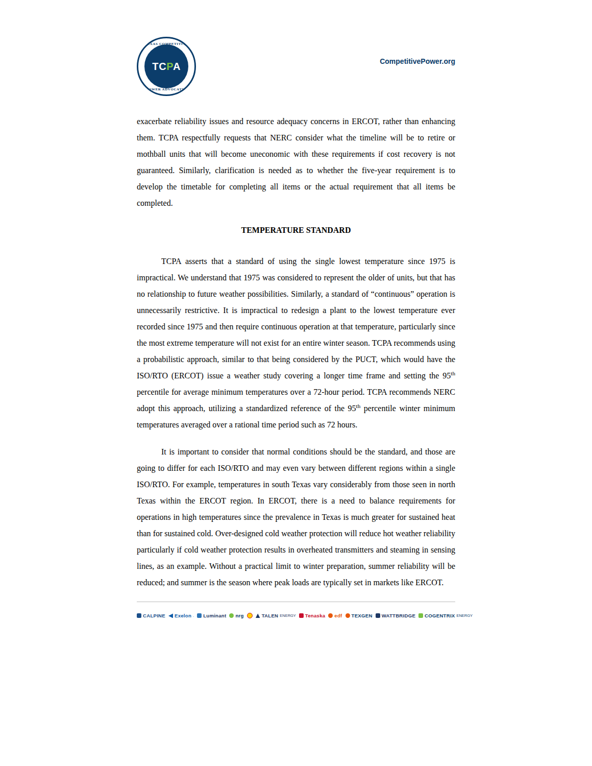Texas Competitive Power Advocates
TCPA
CompetitivePower.org
exacerbate reliability issues and resource adequacy concerns in ERCOT, rather than enhancing them. TCPA respectfully requests that NERC consider what the timeline will be to retire or mothball units that will become uneconomic with these requirements if cost recovery is not guaranteed. Similarly, clarification is needed as to whether the five-year requirement is to develop the timetable for completing all items or the actual requirement that all items be completed.
Temperature Standard
TCPA asserts that a standard of using the single lowest temperature since 1975 is impractical. We understand that 1975 was considered to represent the older of units, but that has no relationship to future weather possibilities. Similarly, a standard of “continuous” operation is unnecessarily restrictive. It is impractical to redesign a plant to the lowest temperature ever recorded since 1975 and then require continuous operation at that temperature, particularly since the most extreme temperature will not exist for an entire winter season. TCPA recommends using a probabilistic approach, similar to that being considered by the PUCT, which would have the ISO/RTO (ERCOT) issue a weather study covering a longer time frame and setting the 95th percentile for average minimum temperatures over a 72-hour period. TCPA recommends NERC adopt this approach, utilizing a standardized reference of the 95th percentile winter minimum temperatures averaged over a rational time period such as 72 hours.
It is important to consider that normal conditions should be the standard, and those are going to differ for each ISO/RTO and may even vary between different regions within a single ISO/RTO. For example, temperatures in south Texas vary considerably from those seen in north Texas within the ERCOT region. In ERCOT, there is a need to balance requirements for operations in high temperatures since the prevalence in Texas is much greater for sustained heat than for sustained cold. Over-designed cold weather protection will reduce hot weather reliability particularly if cold weather protection results in overheated transmitters and steaming in sensing lines, as an example. Without a practical limit to winter preparation, summer reliability will be reduced; and summer is the season where peak loads are typically set in markets like ERCOT.
CALPINE Exelon. Luminant nrg TALEN ENERGY Tenaska edf TEXGEN WATTBRIDGE COGENTRIX ENERGY